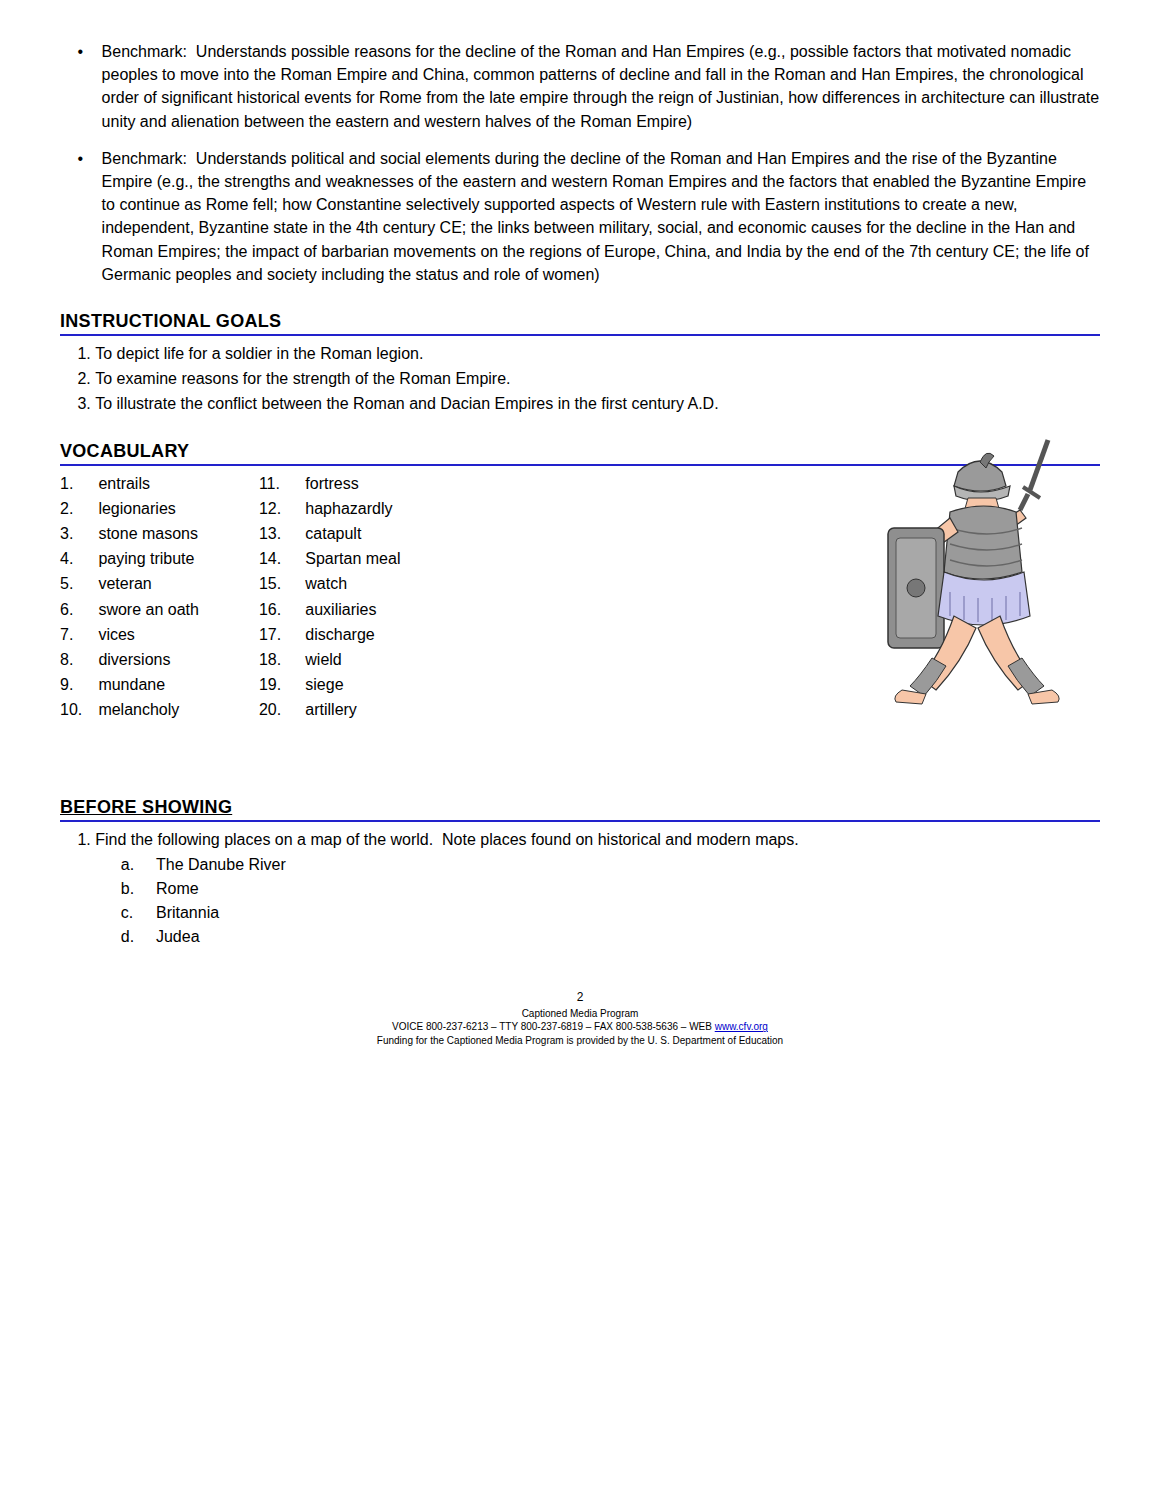Benchmark: Understands possible reasons for the decline of the Roman and Han Empires (e.g., possible factors that motivated nomadic peoples to move into the Roman Empire and China, common patterns of decline and fall in the Roman and Han Empires, the chronological order of significant historical events for Rome from the late empire through the reign of Justinian, how differences in architecture can illustrate unity and alienation between the eastern and western halves of the Roman Empire)
Benchmark: Understands political and social elements during the decline of the Roman and Han Empires and the rise of the Byzantine Empire (e.g., the strengths and weaknesses of the eastern and western Roman Empires and the factors that enabled the Byzantine Empire to continue as Rome fell; how Constantine selectively supported aspects of Western rule with Eastern institutions to create a new, independent, Byzantine state in the 4th century CE; the links between military, social, and economic causes for the decline in the Han and Roman Empires; the impact of barbarian movements on the regions of Europe, China, and India by the end of the 7th century CE; the life of Germanic peoples and society including the status and role of women)
INSTRUCTIONAL GOALS
To depict life for a soldier in the Roman legion.
To examine reasons for the strength of the Roman Empire.
To illustrate the conflict between the Roman and Dacian Empires in the first century A.D.
VOCABULARY
1. entrails
2. legionaries
3. stone masons
4. paying tribute
5. veteran
6. swore an oath
7. vices
8. diversions
9. mundane
10. melancholy
11. fortress
12. haphazardly
13. catapult
14. Spartan meal
15. watch
16. auxiliaries
17. discharge
18. wield
19. siege
20. artillery
BEFORE SHOWING
Find the following places on a map of the world. Note places found on historical and modern maps.
a. The Danube River
b. Rome
c. Britannia
d. Judea
2
Captioned Media Program
VOICE 800-237-6213 – TTY 800-237-6819 – FAX 800-538-5636 – WEB www.cfv.org
Funding for the Captioned Media Program is provided by the U. S. Department of Education